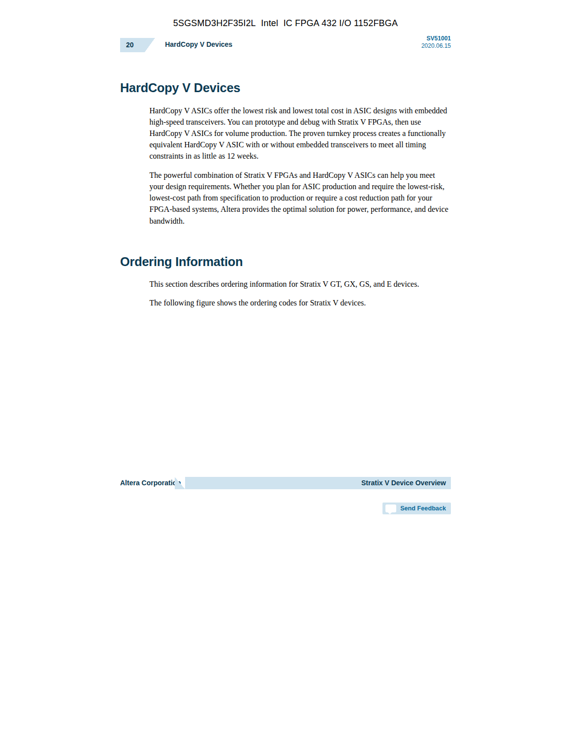5SGSMD3H2F35I2L Intel IC FPGA 432 I/O 1152FBGA
20
HardCopy V Devices
SV51001
2020.06.15
HardCopy V Devices
HardCopy V ASICs offer the lowest risk and lowest total cost in ASIC designs with embedded high-speed transceivers. You can prototype and debug with Stratix V FPGAs, then use HardCopy V ASICs for volume production. The proven turnkey process creates a functionally equivalent HardCopy V ASIC with or without embedded transceivers to meet all timing constraints in as little as 12 weeks.
The powerful combination of Stratix V FPGAs and HardCopy V ASICs can help you meet your design requirements. Whether you plan for ASIC production and require the lowest-risk, lowest-cost path from specification to production or require a cost reduction path for your FPGA-based systems, Altera provides the optimal solution for power, performance, and device bandwidth.
Ordering Information
This section describes ordering information for Stratix V GT, GX, GS, and E devices.
The following figure shows the ordering codes for Stratix V devices.
Altera Corporation
Stratix V Device Overview
Send Feedback